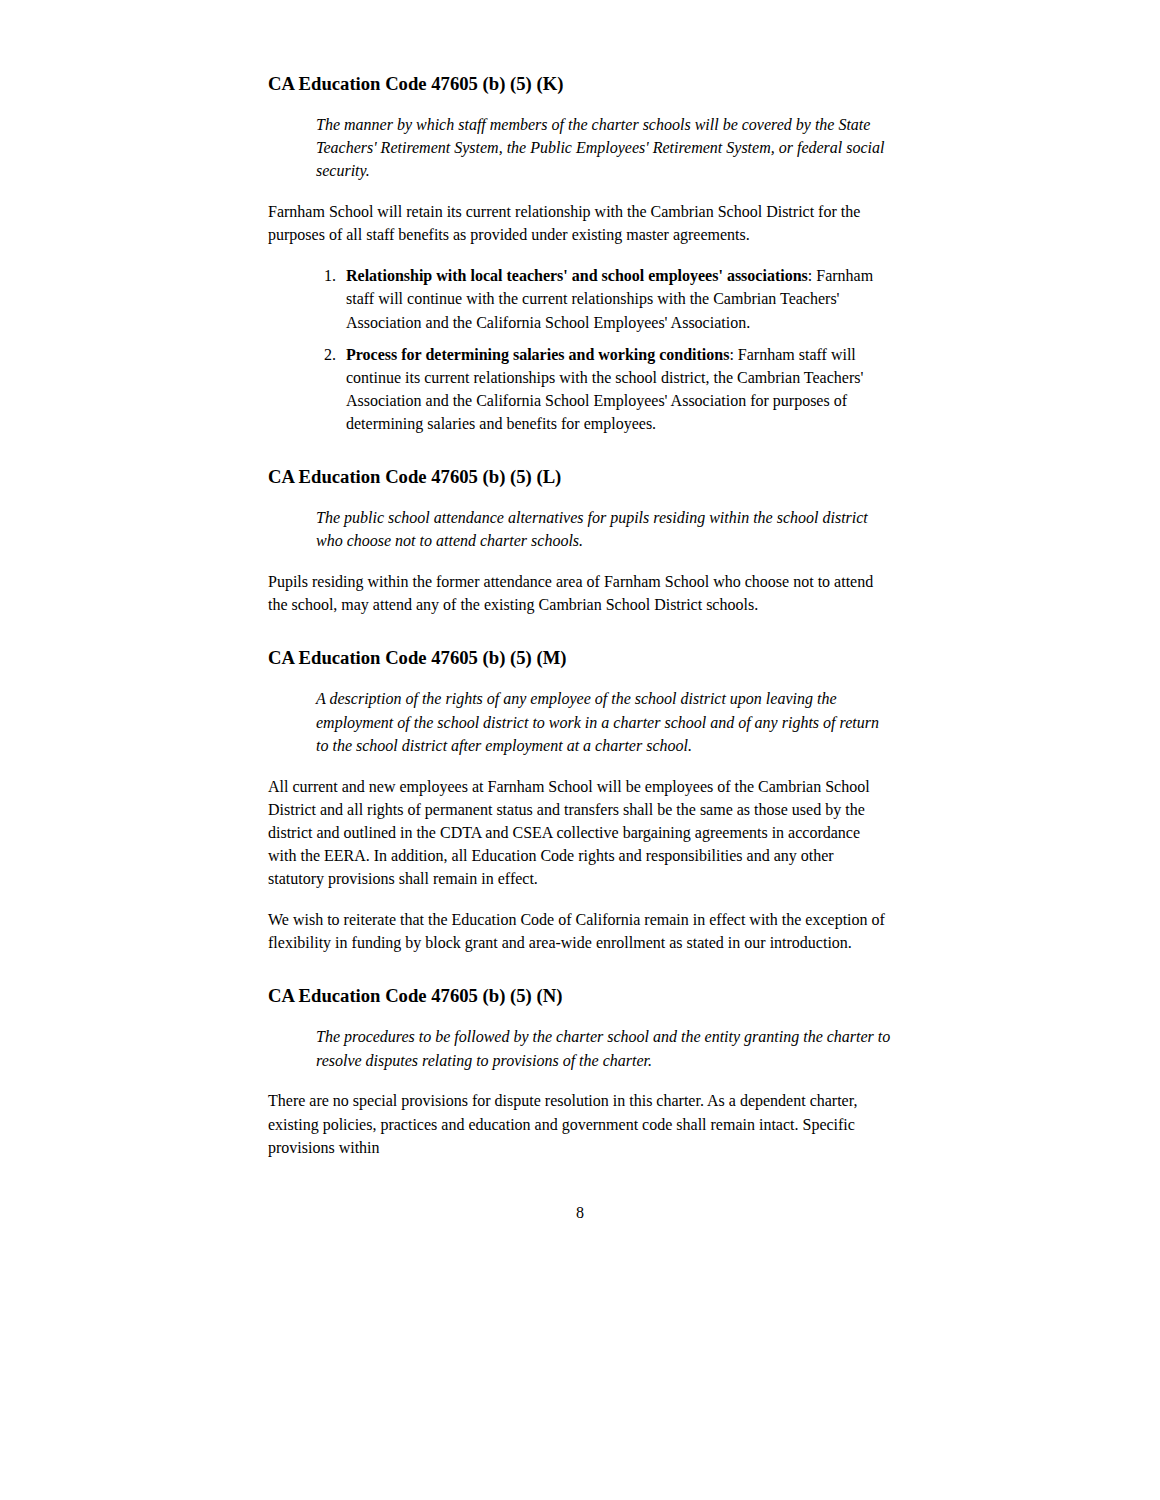CA Education Code 47605 (b) (5) (K)
The manner by which staff members of the charter schools will be covered by the State Teachers' Retirement System, the Public Employees' Retirement System, or federal social security.
Farnham School will retain its current relationship with the Cambrian School District for the purposes of all staff benefits as provided under existing master agreements.
Relationship with local teachers' and school employees' associations: Farnham staff will continue with the current relationships with the Cambrian Teachers' Association and the California School Employees' Association.
Process for determining salaries and working conditions: Farnham staff will continue its current relationships with the school district, the Cambrian Teachers' Association and the California School Employees' Association for purposes of determining salaries and benefits for employees.
CA Education Code 47605 (b) (5) (L)
The public school attendance alternatives for pupils residing within the school district who choose not to attend charter schools.
Pupils residing within the former attendance area of Farnham School who choose not to attend the school, may attend any of the existing Cambrian School District schools.
CA Education Code 47605 (b) (5) (M)
A description of the rights of any employee of the school district upon leaving the employment of the school district to work in a charter school and of any rights of return to the school district after employment at a charter school.
All current and new employees at Farnham School will be employees of the Cambrian School District and all rights of permanent status and transfers shall be the same as those used by the district and outlined in the CDTA and CSEA collective bargaining agreements in accordance with the EERA. In addition, all Education Code rights and responsibilities and any other statutory provisions shall remain in effect.
We wish to reiterate that the Education Code of California remain in effect with the exception of flexibility in funding by block grant and area-wide enrollment as stated in our introduction.
CA Education Code 47605 (b) (5) (N)
The procedures to be followed by the charter school and the entity granting the charter to resolve disputes relating to provisions of the charter.
There are no special provisions for dispute resolution in this charter. As a dependent charter, existing policies, practices and education and government code shall remain intact. Specific provisions within
8